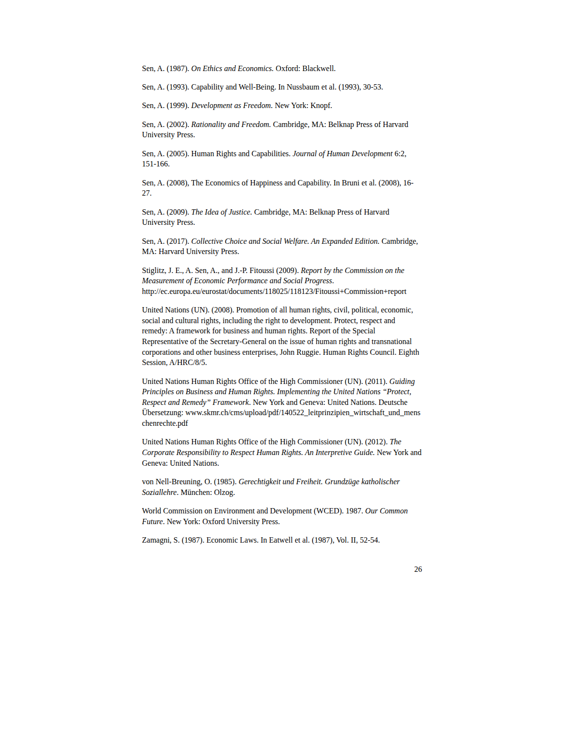Sen, A. (1987). On Ethics and Economics. Oxford: Blackwell.
Sen, A. (1993). Capability and Well-Being. In Nussbaum et al. (1993), 30-53.
Sen, A. (1999). Development as Freedom. New York: Knopf.
Sen, A. (2002). Rationality and Freedom. Cambridge, MA: Belknap Press of Harvard University Press.
Sen, A. (2005). Human Rights and Capabilities. Journal of Human Development 6:2, 151-166.
Sen, A. (2008), The Economics of Happiness and Capability. In Bruni et al. (2008), 16-27.
Sen, A. (2009). The Idea of Justice. Cambridge, MA: Belknap Press of Harvard University Press.
Sen, A. (2017). Collective Choice and Social Welfare. An Expanded Edition. Cambridge, MA: Harvard University Press.
Stiglitz, J. E., A. Sen, A., and J.-P. Fitoussi (2009). Report by the Commission on the Measurement of Economic Performance and Social Progress.
http://ec.europa.eu/eurostat/documents/118025/118123/Fitoussi+Commission+report
United Nations (UN). (2008). Promotion of all human rights, civil, political, economic, social and cultural rights, including the right to development. Protect, respect and remedy: A framework for business and human rights. Report of the Special Representative of the Secretary-General on the issue of human rights and transnational corporations and other business enterprises, John Ruggie. Human Rights Council. Eighth Session, A/HRC/8/5.
United Nations Human Rights Office of the High Commissioner (UN). (2011). Guiding Principles on Business and Human Rights. Implementing the United Nations “Protect, Respect and Remedy” Framework. New York and Geneva: United Nations. Deutsche Übersetzung: www.skmr.ch/cms/upload/pdf/140522_leitprinzipien_wirtschaft_und_menschenrechte.pdf
United Nations Human Rights Office of the High Commissioner (UN). (2012). The Corporate Responsibility to Respect Human Rights. An Interpretive Guide. New York and Geneva: United Nations.
von Nell-Breuning, O. (1985). Gerechtigkeit und Freiheit. Grundzüge katholischer Soziallehre. München: Olzog.
World Commission on Environment and Development (WCED). 1987. Our Common Future. New York: Oxford University Press.
Zamagni, S. (1987). Economic Laws. In Eatwell et al. (1987), Vol. II, 52-54.
26